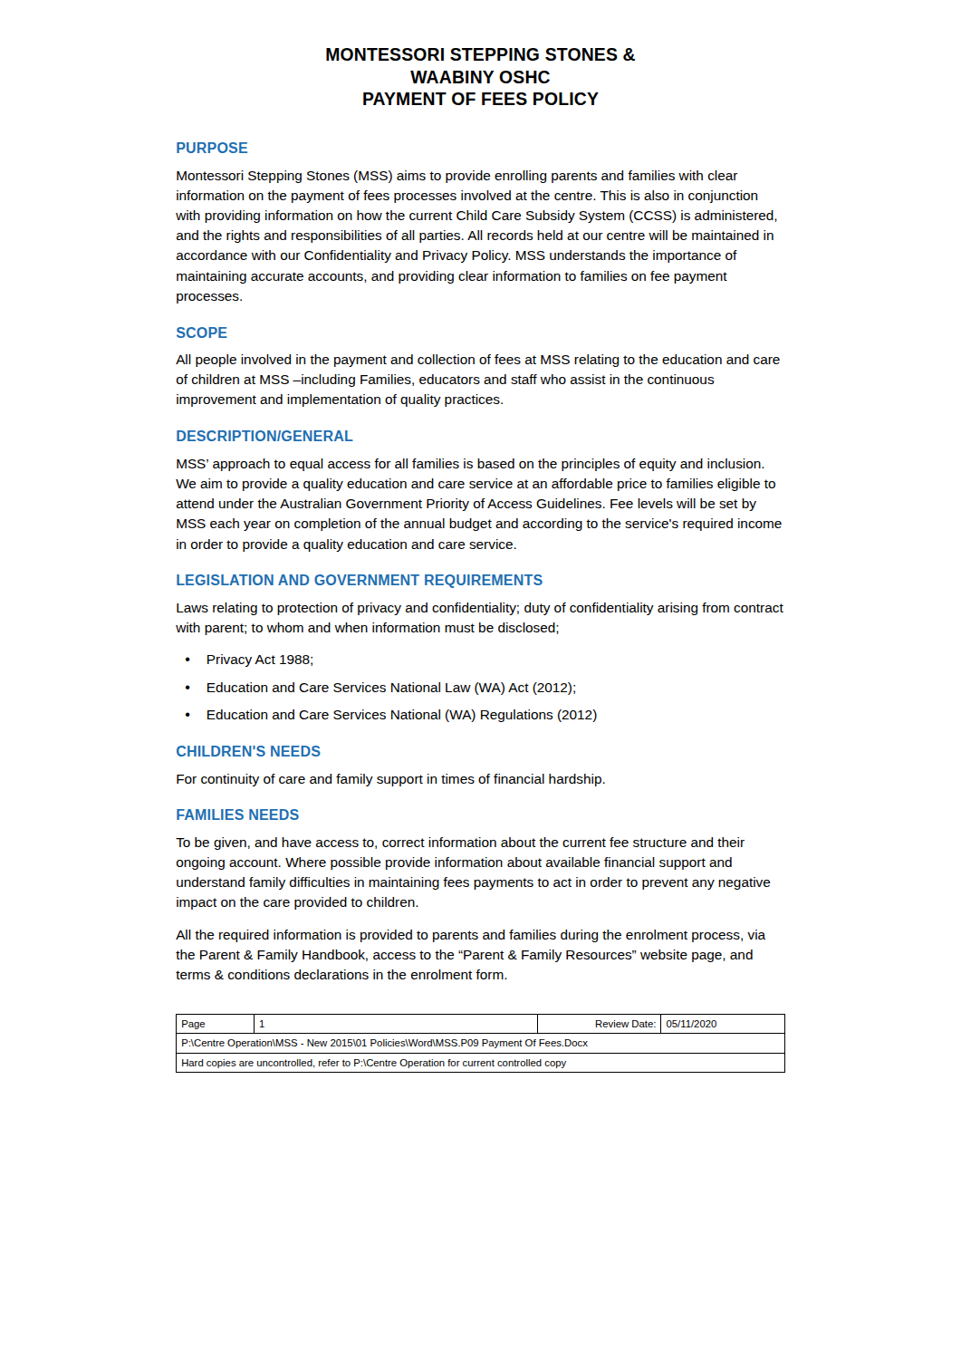MONTESSORI STEPPING STONES & WAABINY OSHC
PAYMENT OF FEES POLICY
PURPOSE
Montessori Stepping Stones (MSS) aims to provide enrolling parents and families with clear information on the payment of fees processes involved at the centre. This is also in conjunction with providing information on how the current Child Care Subsidy System (CCSS) is administered, and the rights and responsibilities of all parties. All records held at our centre will be maintained in accordance with our Confidentiality and Privacy Policy. MSS understands the importance of maintaining accurate accounts, and providing clear information to families on fee payment processes.
SCOPE
All people involved in the payment and collection of fees at MSS relating to the education and care of children at MSS –including Families, educators and staff who assist in the continuous improvement and implementation of quality practices.
DESCRIPTION/GENERAL
MSS’ approach to equal access for all families is based on the principles of equity and inclusion. We aim to provide a quality education and care service at an affordable price to families eligible to attend under the Australian Government Priority of Access Guidelines. Fee levels will be set by MSS each year on completion of the annual budget and according to the service's required income in order to provide a quality education and care service.
LEGISLATION AND GOVERNMENT REQUIREMENTS
Laws relating to protection of privacy and confidentiality; duty of confidentiality arising from contract with parent; to whom and when information must be disclosed;
Privacy Act 1988;
Education and Care Services National Law (WA) Act (2012);
Education and Care Services National (WA) Regulations (2012)
CHILDREN'S NEEDS
For continuity of care and family support in times of financial hardship.
FAMILIES NEEDS
To be given, and have access to, correct information about the current fee structure and their ongoing account. Where possible provide information about available financial support and understand family difficulties in maintaining fees payments to act in order to prevent any negative impact on the care provided to children.
All the required information is provided to parents and families during the enrolment process, via the Parent & Family Handbook, access to the “Parent & Family Resources” website page, and terms & conditions declarations in the enrolment form.
| Page | 1 | Review Date: | 05/11/2020 |
| P:\Centre Operation\MSS - New 2015\01 Policies\Word\MSS.P09 Payment Of Fees.Docx |
| Hard copies are uncontrolled, refer to P:\Centre Operation for current controlled copy |